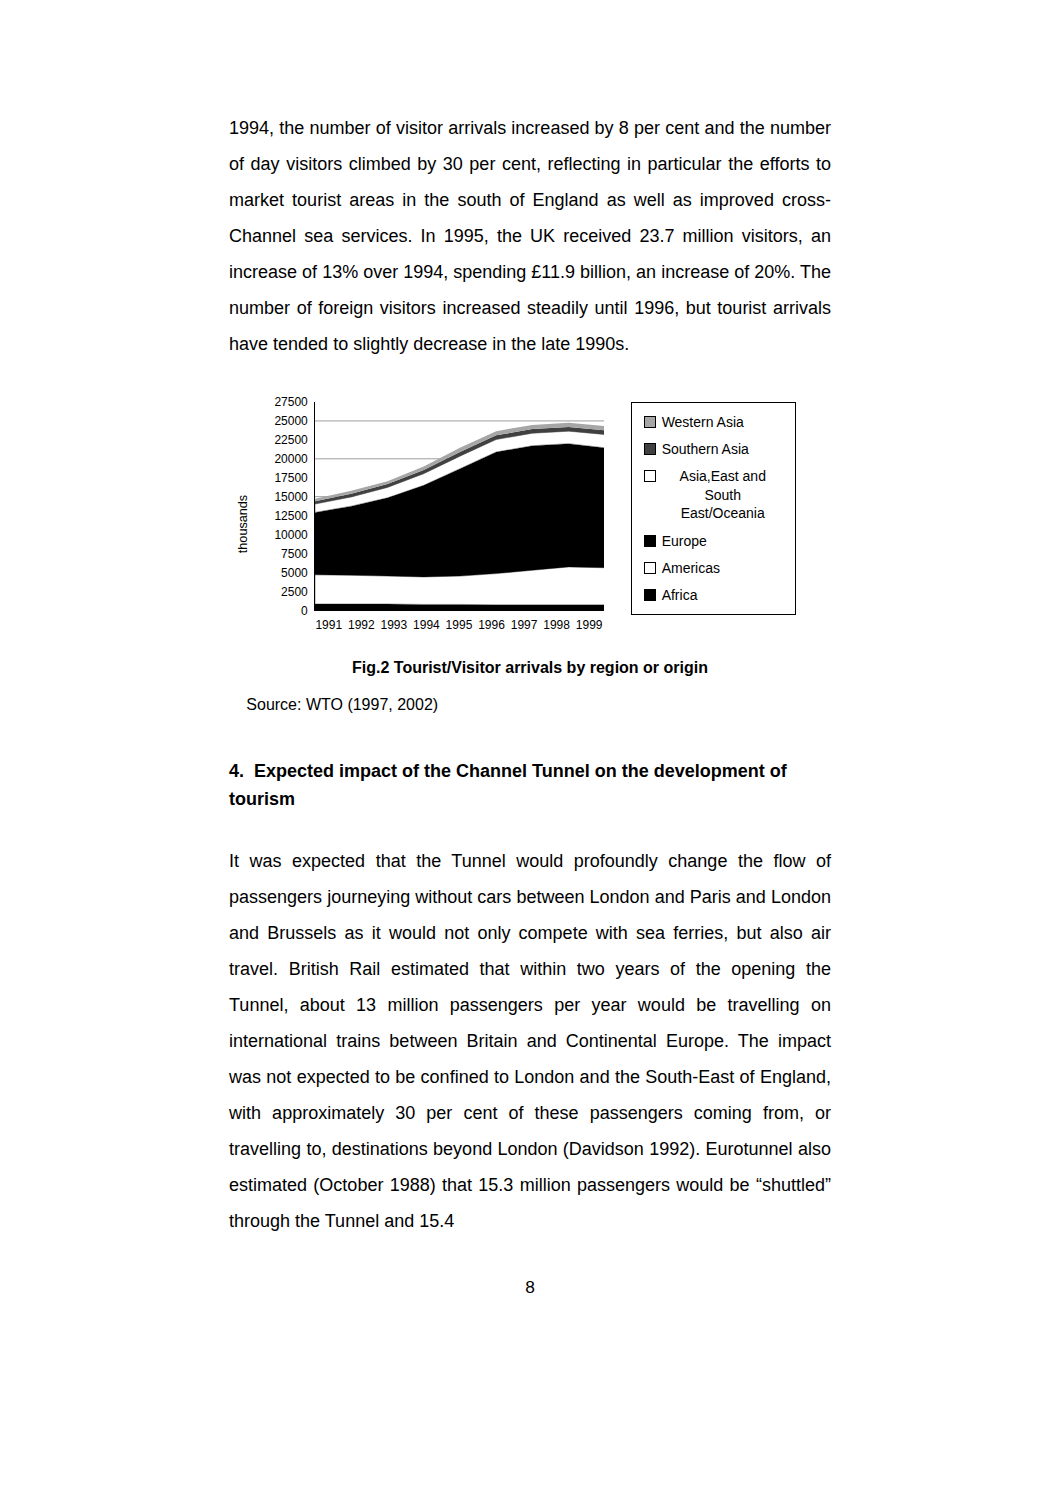1994, the number of visitor arrivals increased by 8 per cent and the number of day visitors climbed by 30 per cent, reflecting in particular the efforts to market tourist areas in the south of England as well as improved cross-Channel sea services. In 1995, the UK received 23.7 million visitors, an increase of 13% over 1994, spending £11.9 billion, an increase of 20%. The number of foreign visitors increased steadily until 1996, but tourist arrivals have tended to slightly decrease in the late 1990s.
thousands
27500 25000 22500 20000 17500 15000 12500 10000 7500 5000 2500 0
Stacked area: cumulative from bottom. x positions for 1991..1999
199119921993199419951996199719981999
Western Asia
Southern Asia
Asia,East and South East/Oceania
Europe
Americas
Africa
Fig.2 Tourist/Visitor arrivals by region or origin
Source: WTO (1997, 2002)
4. Expected impact of the Channel Tunnel on the development of tourism
It was expected that the Tunnel would profoundly change the flow of passengers journeying without cars between London and Paris and London and Brussels as it would not only compete with sea ferries, but also air travel. British Rail estimated that within two years of the opening the Tunnel, about 13 million passengers per year would be travelling on international trains between Britain and Continental Europe. The impact was not expected to be confined to London and the South-East of England, with approximately 30 per cent of these passengers coming from, or travelling to, destinations beyond London (Davidson 1992). Eurotunnel also estimated (October 1988) that 15.3 million passengers would be “shuttled” through the Tunnel and 15.4
8